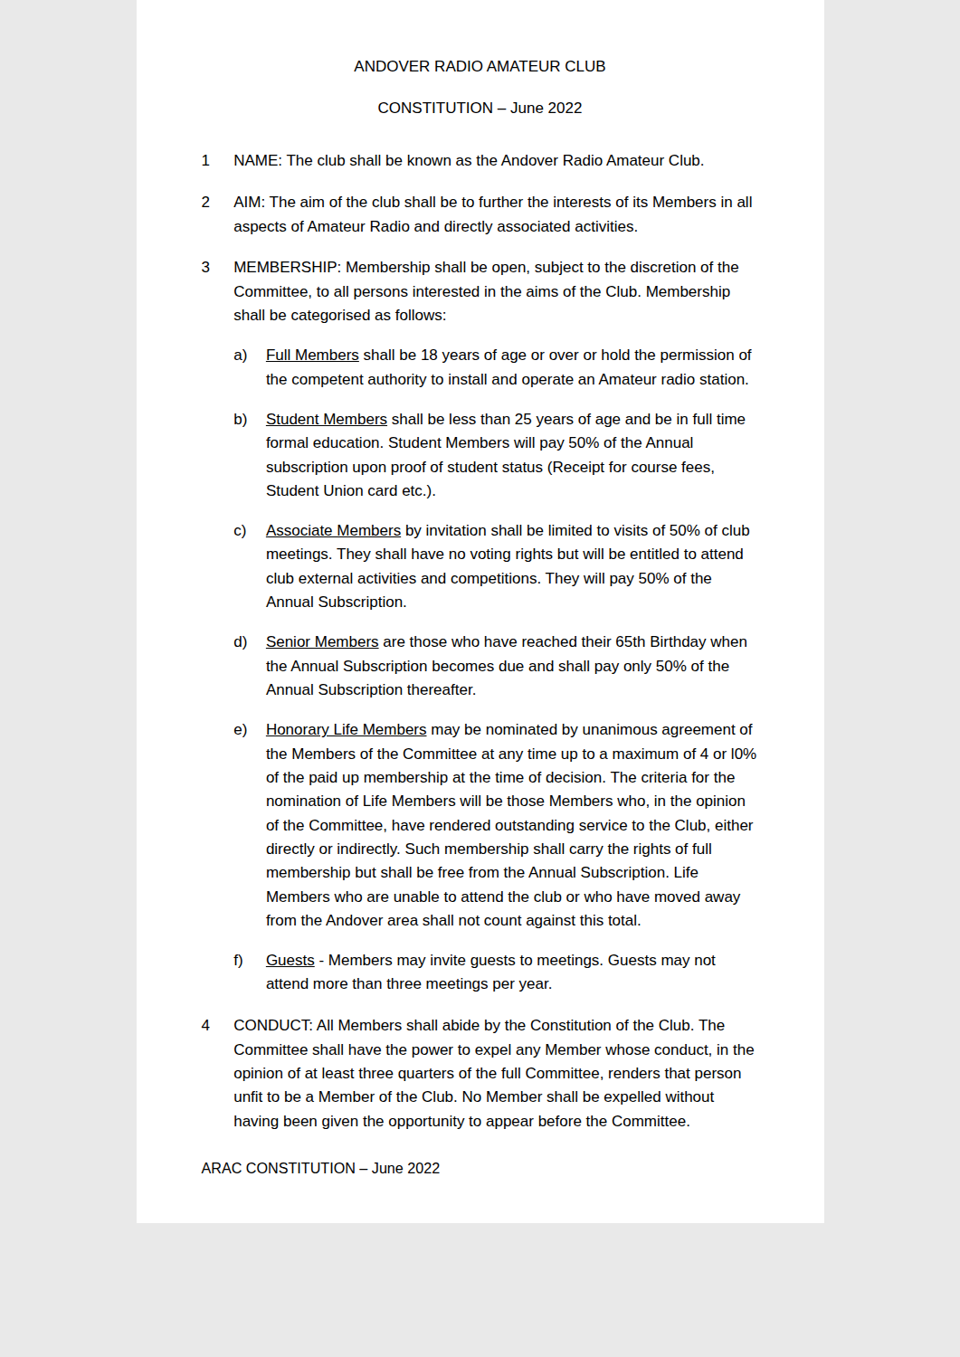ANDOVER RADIO AMATEUR CLUB
CONSTITUTION – June 2022
Name: The club shall be known as the Andover Radio Amateur Club.
Aim: The aim of the club shall be to further the interests of its Members in all aspects of Amateur Radio and directly associated activities.
Membership: Membership shall be open, subject to the discretion of the Committee, to all persons interested in the aims of the Club. Membership shall be categorised as follows:
Full Members shall be 18 years of age or over or hold the permission of the competent authority to install and operate an Amateur radio station.
Student Members shall be less than 25 years of age and be in full time formal education. Student Members will pay 50% of the Annual subscription upon proof of student status (Receipt for course fees, Student Union card etc.).
Associate Members by invitation shall be limited to visits of 50% of club meetings. They shall have no voting rights but will be entitled to attend club external activities and competitions. They will pay 50% of the Annual Subscription.
Senior Members are those who have reached their 65th Birthday when the Annual Subscription becomes due and shall pay only 50% of the Annual Subscription thereafter.
Honorary Life Members may be nominated by unanimous agreement of the Members of the Committee at any time up to a maximum of 4 or l0% of the paid up membership at the time of decision. The criteria for the nomination of Life Members will be those Members who, in the opinion of the Committee, have rendered outstanding service to the Club, either directly or indirectly. Such membership shall carry the rights of full membership but shall be free from the Annual Subscription. Life Members who are unable to attend the club or who have moved away from the Andover area shall not count against this total.
Guests - Members may invite guests to meetings. Guests may not attend more than three meetings per year.
Conduct: All Members shall abide by the Constitution of the Club. The Committee shall have the power to expel any Member whose conduct, in the opinion of at least three quarters of the full Committee, renders that person unfit to be a Member of the Club. No Member shall be expelled without having been given the opportunity to appear before the Committee.
ARAC CONSTITUTION – June 2022